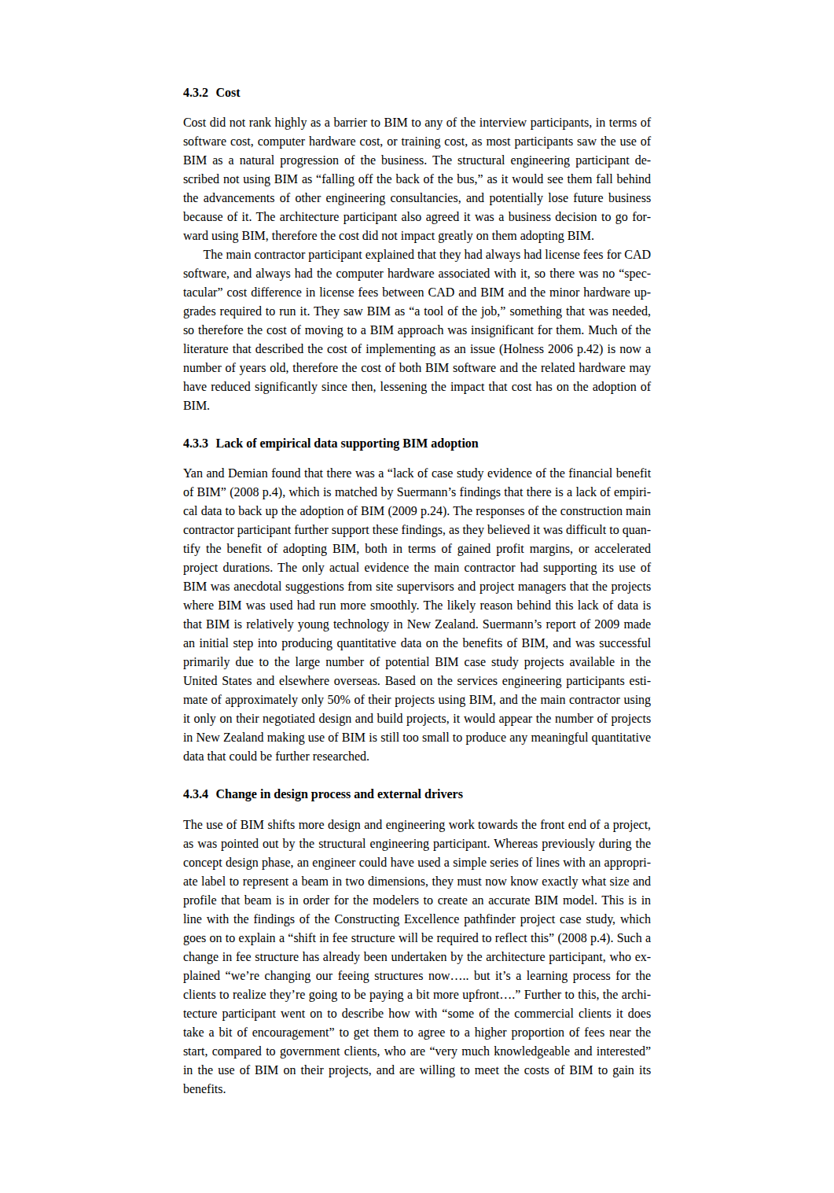4.3.2 Cost
Cost did not rank highly as a barrier to BIM to any of the interview participants, in terms of software cost, computer hardware cost, or training cost, as most participants saw the use of BIM as a natural progression of the business. The structural engineering participant described not using BIM as “falling off the back of the bus,” as it would see them fall behind the advancements of other engineering consultancies, and potentially lose future business because of it. The architecture participant also agreed it was a business decision to go forward using BIM, therefore the cost did not impact greatly on them adopting BIM.
The main contractor participant explained that they had always had license fees for CAD software, and always had the computer hardware associated with it, so there was no “spectacular” cost difference in license fees between CAD and BIM and the minor hardware upgrades required to run it. They saw BIM as “a tool of the job,” something that was needed, so therefore the cost of moving to a BIM approach was insignificant for them. Much of the literature that described the cost of implementing as an issue (Holness 2006 p.42) is now a number of years old, therefore the cost of both BIM software and the related hardware may have reduced significantly since then, lessening the impact that cost has on the adoption of BIM.
4.3.3 Lack of empirical data supporting BIM adoption
Yan and Demian found that there was a “lack of case study evidence of the financial benefit of BIM” (2008 p.4), which is matched by Suermann’s findings that there is a lack of empirical data to back up the adoption of BIM (2009 p.24). The responses of the construction main contractor participant further support these findings, as they believed it was difficult to quantify the benefit of adopting BIM, both in terms of gained profit margins, or accelerated project durations. The only actual evidence the main contractor had supporting its use of BIM was anecdotal suggestions from site supervisors and project managers that the projects where BIM was used had run more smoothly. The likely reason behind this lack of data is that BIM is relatively young technology in New Zealand. Suermann’s report of 2009 made an initial step into producing quantitative data on the benefits of BIM, and was successful primarily due to the large number of potential BIM case study projects available in the United States and elsewhere overseas. Based on the services engineering participants estimate of approximately only 50% of their projects using BIM, and the main contractor using it only on their negotiated design and build projects, it would appear the number of projects in New Zealand making use of BIM is still too small to produce any meaningful quantitative data that could be further researched.
4.3.4 Change in design process and external drivers
The use of BIM shifts more design and engineering work towards the front end of a project, as was pointed out by the structural engineering participant. Whereas previously during the concept design phase, an engineer could have used a simple series of lines with an appropriate label to represent a beam in two dimensions, they must now know exactly what size and profile that beam is in order for the modelers to create an accurate BIM model. This is in line with the findings of the Constructing Excellence pathfinder project case study, which goes on to explain a “shift in fee structure will be required to reflect this” (2008 p.4). Such a change in fee structure has already been undertaken by the architecture participant, who explained “we’re changing our feeing structures now….. but it’s a learning process for the clients to realize they’re going to be paying a bit more upfront….” Further to this, the architecture participant went on to describe how with “some of the commercial clients it does take a bit of encouragement” to get them to agree to a higher proportion of fees near the start, compared to government clients, who are “very much knowledgeable and interested” in the use of BIM on their projects, and are willing to meet the costs of BIM to gain its benefits.